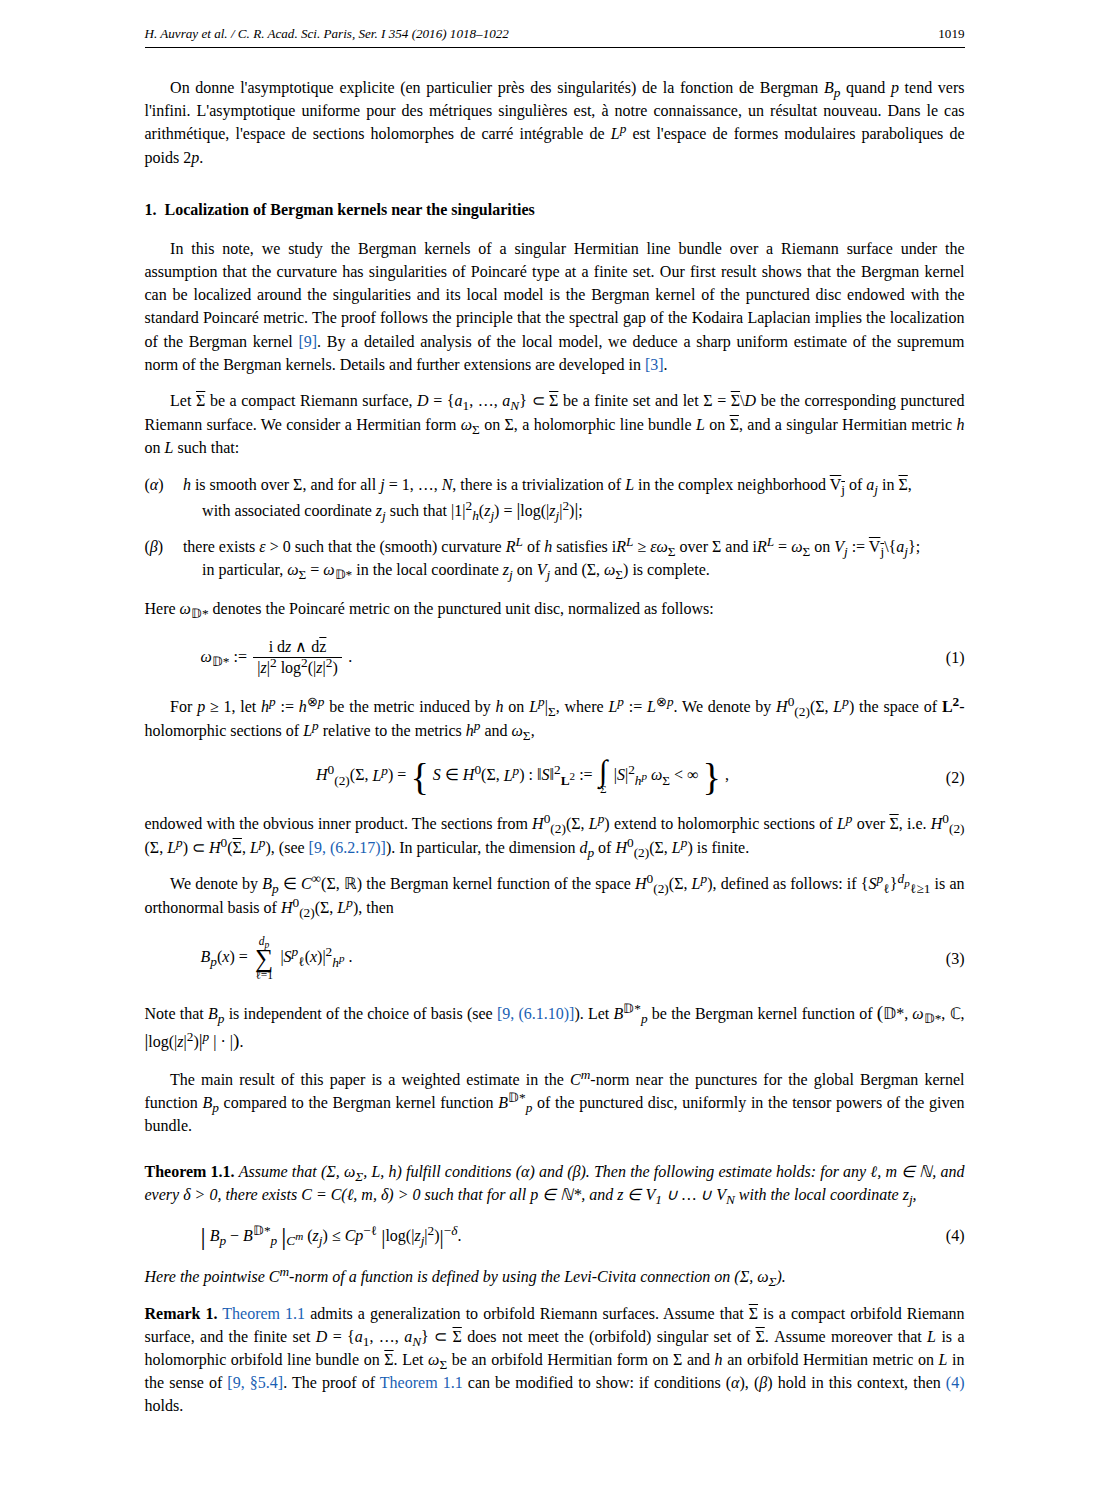H. Auvray et al. / C. R. Acad. Sci. Paris, Ser. I 354 (2016) 1018–1022 1019
On donne l'asymptotique explicite (en particulier près des singularités) de la fonction de Bergman Bp quand p tend vers l'infini. L'asymptotique uniforme pour des métriques singulières est, à notre connaissance, un résultat nouveau. Dans le cas arithmétique, l'espace de sections holomorphes de carré intégrable de Lp est l'espace de formes modulaires paraboliques de poids 2p.
1. Localization of Bergman kernels near the singularities
In this note, we study the Bergman kernels of a singular Hermitian line bundle over a Riemann surface under the assumption that the curvature has singularities of Poincaré type at a finite set. Our first result shows that the Bergman kernel can be localized around the singularities and its local model is the Bergman kernel of the punctured disc endowed with the standard Poincaré metric. The proof follows the principle that the spectral gap of the Kodaira Laplacian implies the localization of the Bergman kernel [9]. By a detailed analysis of the local model, we deduce a sharp uniform estimate of the supremum norm of the Bergman kernels. Details and further extensions are developed in [3].
Let Σ be a compact Riemann surface, D = {a1, …, aN} ⊂ Σ be a finite set and let Σ = Σ\D be the corresponding punctured Riemann surface. We consider a Hermitian form ωΣ on Σ, a holomorphic line bundle L on Σ, and a singular Hermitian metric h on L such that:
(α) h is smooth over Σ, and for all j = 1, …, N, there is a trivialization of L in the complex neighborhood Vj of aj in Σ,
with associated coordinate zj such that |1|2h(zj) = |log(|zj|2)|;
(β) there exists ε > 0 such that the (smooth) curvature RL of h satisfies iRL ≥ εωΣ over Σ and iRL = ωΣ on Vj := Vj\{aj};
in particular, ωΣ = ω𝔻* in the local coordinate zj on Vj and (Σ, ωΣ) is complete.
Here ω𝔻* denotes the Poincaré metric on the punctured unit disc, normalized as follows:
ω𝔻* := i dz ∧ dz |z|2 log2(|z|2) .
(1)
For p ≥ 1, let hp := h⊗p be the metric induced by h on Lp|Σ, where Lp := L⊗p. We denote by H0(2)(Σ, Lp) the space of L2-holomorphic sections of Lp relative to the metrics hp and ωΣ,
H0(2)(Σ, Lp) = { S ∈ H0(Σ, Lp) : ‖S‖2L2 := ∫Σ |S|2hp ωΣ < ∞ } ,
(2)
endowed with the obvious inner product. The sections from H0(2)(Σ, Lp) extend to holomorphic sections of Lp over Σ, i.e. H0(2)(Σ, Lp) ⊂ H0(Σ, Lp), (see [9, (6.2.17)]). In particular, the dimension dp of H0(2)(Σ, Lp) is finite.
We denote by Bp ∈ C∞(Σ, ℝ) the Bergman kernel function of the space H0(2)(Σ, Lp), defined as follows: if {Spℓ}dpℓ≥1 is an orthonormal basis of H0(2)(Σ, Lp), then
Bp(x) = dp ∑ ℓ=1 |Spℓ(x)|2hp .
(3)
Note that Bp is independent of the choice of basis (see [9, (6.1.10)]). Let B𝔻*p be the Bergman kernel function of (𝔻*, ω𝔻*, ℂ, |log(|z|2)|p | · |).
The main result of this paper is a weighted estimate in the Cm-norm near the punctures for the global Bergman kernel function Bp compared to the Bergman kernel function B𝔻*p of the punctured disc, uniformly in the tensor powers of the given bundle.
Theorem 1.1. Assume that (Σ, ωΣ, L, h) fulfill conditions (α) and (β). Then the following estimate holds: for any ℓ, m ∈ ℕ, and every δ > 0, there exists C = C(ℓ, m, δ) > 0 such that for all p ∈ ℕ*, and z ∈ V1 ∪ … ∪ VN with the local coordinate zj,
| Bp − B𝔻*p |Cm (zj) ≤ Cp−ℓ |log(|zj|2)|−δ.
(4)
Here the pointwise Cm-norm of a function is defined by using the Levi-Civita connection on (Σ, ωΣ).
Remark 1. Theorem 1.1 admits a generalization to orbifold Riemann surfaces. Assume that Σ is a compact orbifold Riemann surface, and the finite set D = {a1, …, aN} ⊂ Σ does not meet the (orbifold) singular set of Σ. Assume moreover that L is a holomorphic orbifold line bundle on Σ. Let ωΣ be an orbifold Hermitian form on Σ and h an orbifold Hermitian metric on L in the sense of [9, §5.4]. The proof of Theorem 1.1 can be modified to show: if conditions (α), (β) hold in this context, then (4) holds.